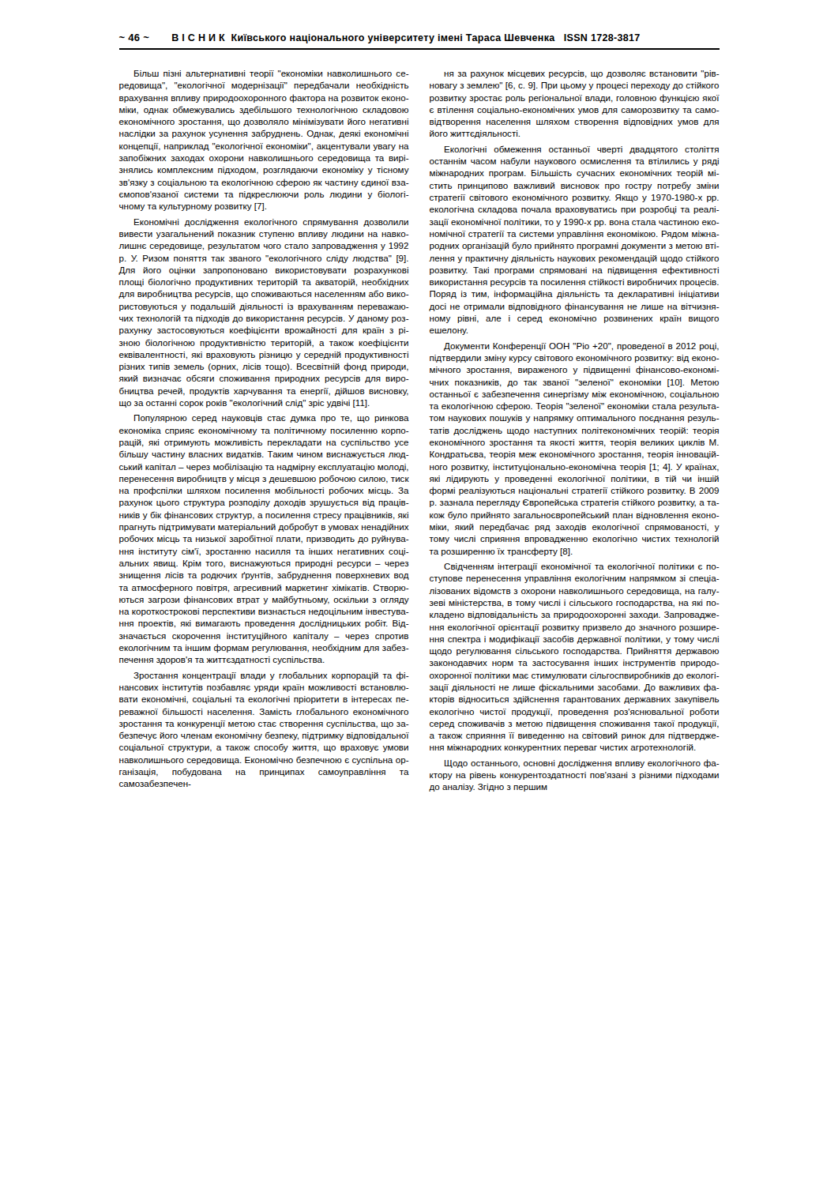~ 46 ~ В І С Н И К Київського національного університету імені Тараса Шевченка ISSN 1728-3817
Більш пізні альтернативні теорії "економіки навколишнього середовища", "екологічної модернізації" передбачали необхідність врахування впливу природоохоронного фактора на розвиток економіки, однак обмежувались здебільшого технологічною складовою економічного зростання, що дозволяло мінімізувати його негативні наслідки за рахунок усунення забруднень. Однак, деякі економічні концепції, наприклад "екологічної економіки", акцентували увагу на запобіжних заходах охорони навколишнього середовища та вирізнялись комплексним підходом, розглядаючи економіку у тісному зв'язку з соціальною та екологічною сферою як частину єдиної взаємопов'язаної системи та підкреслюючи роль людини у біологічному та культурному розвитку [7].
Економічні дослідження екологічного спрямування дозволили вивести узагальнений показник ступеню впливу людини на навколишнє середовище, результатом чого стало запровадження у 1992 р. У. Ризом поняття так званого "екологічного сліду людства" [9]. Для його оцінки запропоновано використовувати розрахункові площі біологічно продуктивних територій та акваторій, необхідних для виробництва ресурсів, що споживаються населенням або використовуються у подальшій діяльності із врахуванням переважаючих технологій та підходів до використання ресурсів. У даному розрахунку застосовуються коефіцієнти врожайності для країн з різною біологічною продуктивністю територій, а також коефіцієнти еквівалентності, які враховують різницю у середній продуктивності різних типів земель (орних, лісів тощо). Всесвітній фонд природи, який визначає обсяги споживання природних ресурсів для виробництва речей, продуктів харчування та енергії, дійшов висновку, що за останні сорок років "екологічний слід" зріс удвічі [11].
Популярною серед науковців стає думка про те, що ринкова економіка сприяє економічному та політичному посиленню корпорацій, які отримують можливість перекладати на суспільство усе більшу частину власних видатків. Таким чином виснажується людський капітал – через мобілізацію та надмірну експлуатацію молоді, перенесення виробництв у місця з дешевшою робочою силою, тиск на профспілки шляхом посилення мобільності робочих місць. За рахунок цього структура розподілу доходів зрушується від працівників у бік фінансових структур, а посилення стресу працівників, які прагнуть підтримувати матеріальний добробут в умовах ненадійних робочих місць та низької заробітної плати, призводить до руйнування інституту сім'ї, зростанню насилля та інших негативних соціальних явищ. Крім того, виснажуються природні ресурси – через знищення лісів та родючих ґрунтів, забруднення поверхневих вод та атмосферного повітря, агресивний маркетинг хімікатів. Створюються загрози фінансових втрат у майбутньому, оскільки з огляду на короткострокові перспективи визнається недоцільним інвестування проектів, які вимагають проведення дослідницьких робіт. Відзначається скорочення інституційного капіталу – через спротив екологічним та іншим формам регулювання, необхідним для забезпечення здоров'я та життєздатності суспільства.
Зростання концентрації влади у глобальних корпорацій та фінансових інститутів позбавляє уряди країн можливості встановлювати економічні, соціальні та екологічні пріоритети в інтересах переважної більшості населення. Замість глобального економічного зростання та конкуренції метою стає створення суспільства, що забезпечує його членам економічну безпеку, підтримку відповідальної соціальної структури, а також способу життя, що враховує умови навколишнього середовища. Економічно безпечною є суспільна організація, побудована на принципах самоуправління та самозабезпечен-
ня за рахунок місцевих ресурсів, що дозволяє встановити "рівновагу з землею" [6, с. 9]. При цьому у процесі переходу до стійкого розвитку зростає роль регіональної влади, головною функцією якої є втілення соціально-економічних умов для саморозвитку та самовідтворення населення шляхом створення відповідних умов для його життєдіяльності.
Екологічні обмеження останньої чверті двадцятого століття останнім часом набули наукового осмислення та втілились у ряді міжнародних програм. Більшість сучасних економічних теорій містить принципово важливий висновок про гостру потребу зміни стратегії світового економічного розвитку. Якщо у 1970-1980-х рр. екологічна складова почала враховуватись при розробці та реалізації економічної політики, то у 1990-х рр. вона стала частиною економічної стратегії та системи управління економікою. Рядом міжнародних організацій було прийнято програмні документи з метою втілення у практичну діяльність наукових рекомендацій щодо стійкого розвитку. Такі програми спрямовані на підвищення ефективності використання ресурсів та посилення стійкості виробничих процесів. Поряд із тим, інформаційна діяльність та декларативні ініціативи досі не отримали відповідного фінансування не лише на вітчизняному рівні, але і серед економічно розвинених країн вищого ешелону.
Документи Конференції ООН "Ріо +20", проведеної в 2012 році, підтвердили зміну курсу світового економічного розвитку: від економічного зростання, вираженого у підвищенні фінансово-економічних показників, до так званої "зеленої" економіки [10]. Метою останньої є забезпечення синергізму між економічною, соціальною та екологічною сферою. Теорія "зеленої" економіки стала результатом наукових пошуків у напрямку оптимального поєднання результатів досліджень щодо наступних політекономічних теорій: теорія економічного зростання та якості життя, теорія великих циклів М. Кондратьєва, теорія меж економічного зростання, теорія інноваційного розвитку, інституціонально-економічна теорія [1; 4]. У країнах, які лідирують у проведенні екологічної політики, в тій чи іншій формі реалізуються національні стратегії стійкого розвитку. В 2009 р. зазнала перегляду Європейська стратегія стійкого розвитку, а також було прийнято загальноєвропейський план відновлення економіки, який передбачає ряд заходів екологічної спрямованості, у тому числі сприяння впровадженню екологічно чистих технологій та розширенню їх трансферту [8].
Свідченням інтеграції економічної та екологічної політики є поступове перенесення управління екологічним напрямком зі спеціалізованих відомств з охорони навколишнього середовища, на галузеві міністерства, в тому числі і сільського господарства, на які покладено відповідальність за природоохоронні заходи. Запровадження екологічної орієнтації розвитку призвело до значного розширення спектра і модифікації засобів державної політики, у тому числі щодо регулювання сільського господарства. Прийняття державою законодавчих норм та застосування інших інструментів природоохоронної політики має стимулювати сільгоспвиробників до екологізації діяльності не лише фіскальними засобами. До важливих факторів відноситься здійснення гарантованих державних закупівель екологічно чистої продукції, проведення роз'яснювальної роботи серед споживачів з метою підвищення споживання такої продукції, а також сприяння її виведенню на світовий ринок для підтвердження міжнародних конкурентних переваг чистих агротехнологій.
Щодо останнього, основні дослідження впливу екологічного фактору на рівень конкурентоздатності пов'язані з різними підходами до аналізу. Згідно з першим